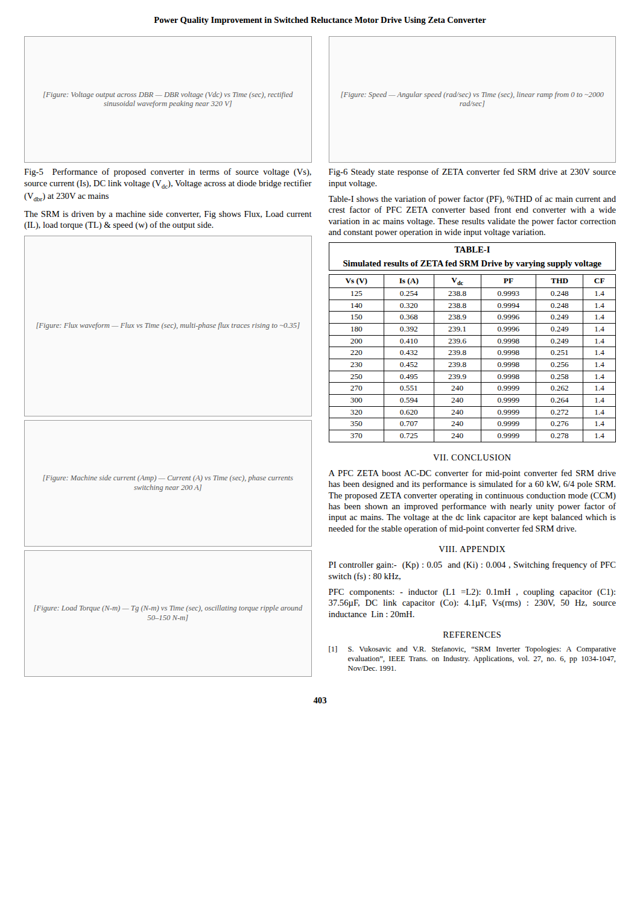Power Quality Improvement in Switched Reluctance Motor Drive Using Zeta Converter
[Figure: Voltage output across DBR — DBR voltage (Vdc) vs Time (sec), rectified sinusoidal waveform peaking near 320 V]
Fig-5 Performance of proposed converter in terms of source voltage (Vs), source current (Is), DC link voltage (Vdc), Voltage across at diode bridge rectifier (Vdbr) at 230V ac mains
The SRM is driven by a machine side converter, Fig shows Flux, Load current (IL), load torque (TL) & speed (w) of the output side.
[Figure: Flux waveform — Flux vs Time (sec), multi-phase flux traces rising to ~0.35]
[Figure: Machine side current (Amp) — Current (A) vs Time (sec), phase currents switching near 200 A]
[Figure: Load Torque (N-m) — Tg (N-m) vs Time (sec), oscillating torque ripple around 50–150 N-m]
[Figure: Speed — Angular speed (rad/sec) vs Time (sec), linear ramp from 0 to ~2000 rad/sec]
Fig-6 Steady state response of ZETA converter fed SRM drive at 230V source input voltage.
Table-I shows the variation of power factor (PF), %THD of ac main current and crest factor of PFC ZETA converter based front end converter with a wide variation in ac mains voltage. These results validate the power factor correction and constant power operation in wide input voltage variation.
TABLE-I
Simulated results of ZETA fed SRM Drive by varying supply voltage
| Vs (V) | Is (A) | V dc | PF | THD | CF |
| --- | --- | --- | --- | --- | --- |
| 125 | 0.254 | 238.8 | 0.9993 | 0.248 | 1.4 |
| 140 | 0.320 | 238.8 | 0.9994 | 0.248 | 1.4 |
| 150 | 0.368 | 238.9 | 0.9996 | 0.249 | 1.4 |
| 180 | 0.392 | 239.1 | 0.9996 | 0.249 | 1.4 |
| 200 | 0.410 | 239.6 | 0.9998 | 0.249 | 1.4 |
| 220 | 0.432 | 239.8 | 0.9998 | 0.251 | 1.4 |
| 230 | 0.452 | 239.8 | 0.9998 | 0.256 | 1.4 |
| 250 | 0.495 | 239.9 | 0.9998 | 0.258 | 1.4 |
| 270 | 0.551 | 240 | 0.9999 | 0.262 | 1.4 |
| 300 | 0.594 | 240 | 0.9999 | 0.264 | 1.4 |
| 320 | 0.620 | 240 | 0.9999 | 0.272 | 1.4 |
| 350 | 0.707 | 240 | 0.9999 | 0.276 | 1.4 |
| 370 | 0.725 | 240 | 0.9999 | 0.278 | 1.4 |
VII. CONCLUSION
A PFC ZETA boost AC-DC converter for mid-point converter fed SRM drive has been designed and its performance is simulated for a 60 kW, 6/4 pole SRM. The proposed ZETA converter operating in continuous conduction mode (CCM) has been shown an improved performance with nearly unity power factor of input ac mains. The voltage at the dc link capacitor are kept balanced which is needed for the stable operation of mid-point converter fed SRM drive.
VIII. APPENDIX
PI controller gain:- (Kp) : 0.05 and (Ki) : 0.004 , Switching frequency of PFC switch (fs) : 80 kHz,
PFC components: - inductor (L1 =L2): 0.1mH , coupling capacitor (C1): 37.56µF, DC link capacitor (Co): 4.1µF, Vs(rms) : 230V, 50 Hz, source inductance Lin : 20mH.
REFERENCES
[1] S. Vukosavic and V.R. Stefanovic, “SRM Inverter Topologies: A Comparative evaluation”, IEEE Trans. on Industry. Applications, vol. 27, no. 6, pp 1034-1047, Nov/Dec. 1991.
403